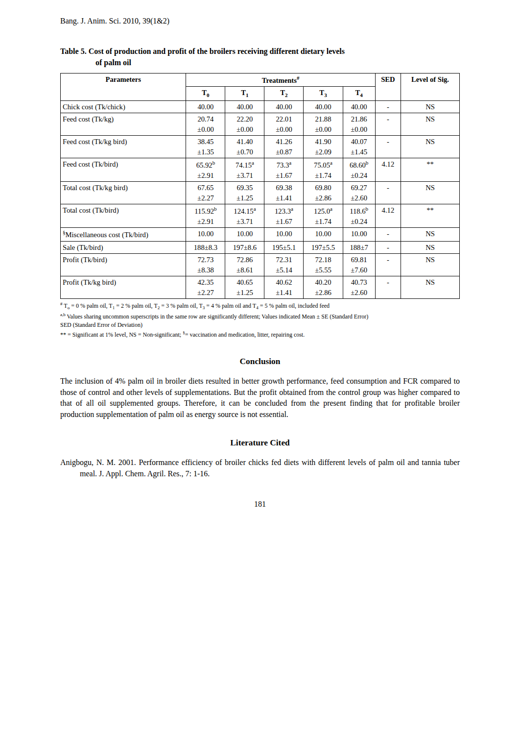Bang. J. Anim. Sci. 2010, 39(1&2)
Table 5. Cost of production and profit of the broilers receiving different dietary levels
of palm oil
| Parameters | Treatments # | SED | Level of Sig. |
| --- | --- | --- | --- |
| T 0 | T 1 | T 2 | T 3 | T 4 |
| Chick cost (Tk/chick) | 40.00 | 40.00 | 40.00 | 40.00 | 40.00 | - | NS |
| Feed cost (Tk/kg) | 20.74 ±0.00 | 22.20 ±0.00 | 22.01 ±0.00 | 21.88 ±0.00 | 21.86 ±0.00 | - | NS |
| Feed cost (Tk/kg bird) | 38.45 ±1.35 | 41.40 ±0.70 | 41.26 ±0.87 | 41.90 ±2.09 | 40.07 ±1.45 | - | NS |
| Feed cost (Tk/bird) | 65.92 b ±2.91 | 74.15 a ±3.71 | 73.3 a ±1.67 | 75.05 a ±1.74 | 68.60 b ±0.24 | 4.12 | ** |
| Total cost (Tk/kg bird) | 67.65 ±2.27 | 69.35 ±1.25 | 69.38 ±1.41 | 69.80 ±2.86 | 69.27 ±2.60 | - | NS |
| Total cost (Tk/bird) | 115.92 b ±2.91 | 124.15 a ±3.71 | 123.3 a ±1.67 | 125.0 a ±1.74 | 118.6 b ±0.24 | 4.12 | ** |
| § Miscellaneous cost (Tk/bird) | 10.00 | 10.00 | 10.00 | 10.00 | 10.00 | - | NS |
| Sale (Tk/bird) | 188±8.3 | 197±8.6 | 195±5.1 | 197±5.5 | 188±7 | - | NS |
| Profit (Tk/bird) | 72.73 ±8.38 | 72.86 ±8.61 | 72.31 ±5.14 | 72.18 ±5.55 | 69.81 ±7.60 | - | NS |
| Profit (Tk/kg bird) | 42.35 ±2.27 | 40.65 ±1.25 | 40.62 ±1.41 | 40.20 ±2.86 | 40.73 ±2.60 | - | NS |
# To = 0 % palm oil, T1 = 2 % palm oil, T2 = 3 % palm oil, T3 = 4 % palm oil and T4 = 5 % palm oil, included feed
a,b Values sharing uncommon superscripts in the same row are significantly different; Values indicated Mean ± SE (Standard Error)
SED (Standard Error of Deviation)
** = Significant at 1% level, NS = Non-significant; §= vaccination and medication, litter, repairing cost.
Conclusion
The inclusion of 4% palm oil in broiler diets resulted in better growth performance, feed consumption and FCR compared to those of control and other levels of supplementations. But the profit obtained from the control group was higher compared to that of all oil supplemented groups. Therefore, it can be concluded from the present finding that for profitable broiler production supplementation of palm oil as energy source is not essential.
Literature Cited
Anigbogu, N. M. 2001. Performance efficiency of broiler chicks fed diets with different levels of palm oil and tannia tuber meal. J. Appl. Chem. Agril. Res., 7: 1-16.
181